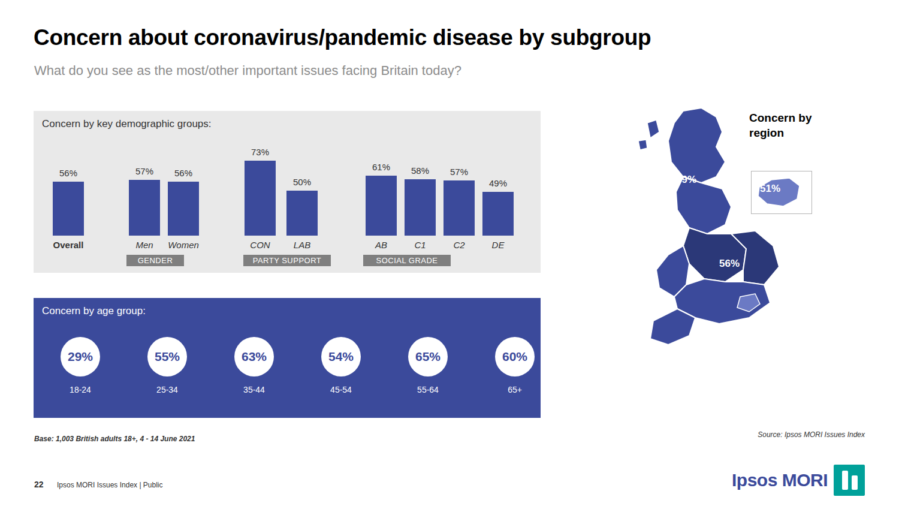Concern about coronavirus/pandemic disease by subgroup
What do you see as the most/other important issues facing Britain today?
Concern by key demographic groups:
56%
Overall
57%
Men
56%
Women
GENDER
73%
CON
50%
LAB
PARTY SUPPORT
61%
AB
58%
C1
57%
C2
49%
DE
SOCIAL GRADE
Concern by age group:
29%
18-24
55%
25-34
63%
35-44
54%
45-54
65%
55-64
60%
65+
Concern by
region
59%
56%
60%
55%
51%
Base: 1,003 British adults 18+, 4 - 14 June 2021
Source: Ipsos MORI Issues Index
22
Ipsos MORI Issues Index | Public
Ipsos MORI